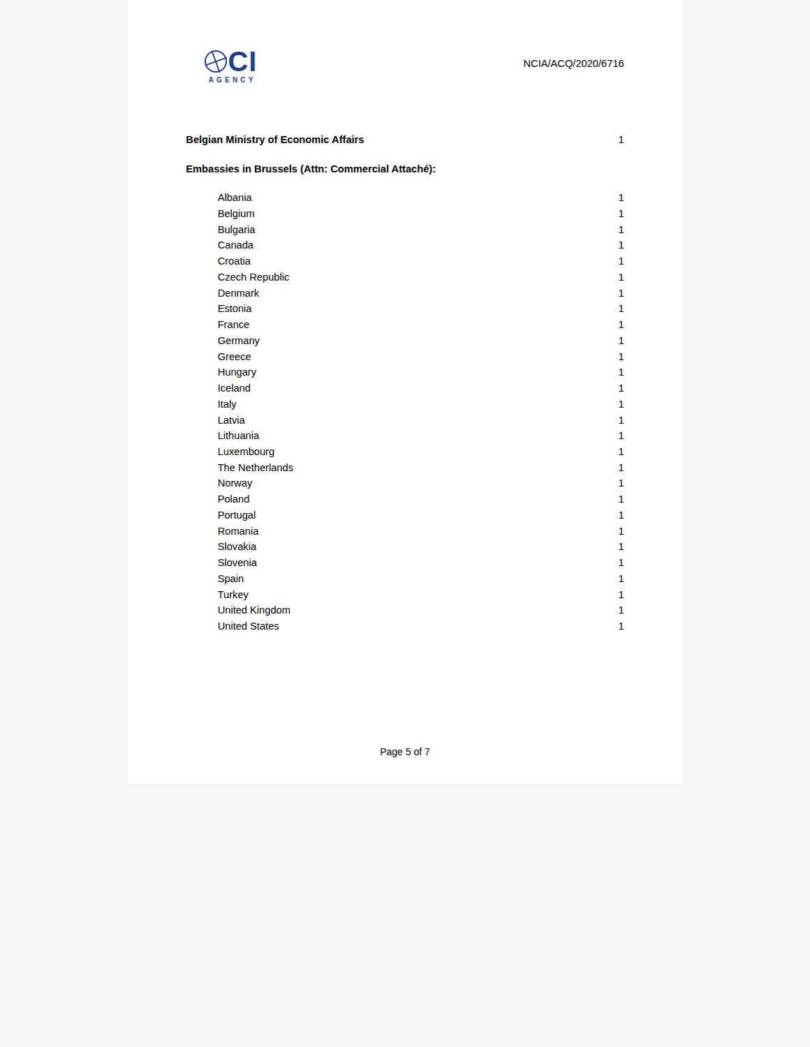CI
AGENCY
NCIA/ACQ/2020/6716
| Belgian Ministry of Economic Affairs | 1 |
| Embassies in Brussels (Attn: Commercial Attaché): | |
| Albania | 1 |
| Belgium | 1 |
| Bulgaria | 1 |
| Canada | 1 |
| Croatia | 1 |
| Czech Republic | 1 |
| Denmark | 1 |
| Estonia | 1 |
| France | 1 |
| Germany | 1 |
| Greece | 1 |
| Hungary | 1 |
| Iceland | 1 |
| Italy | 1 |
| Latvia | 1 |
| Lithuania | 1 |
| Luxembourg | 1 |
| The Netherlands | 1 |
| Norway | 1 |
| Poland | 1 |
| Portugal | 1 |
| Romania | 1 |
| Slovakia | 1 |
| Slovenia | 1 |
| Spain | 1 |
| Turkey | 1 |
| United Kingdom | 1 |
| United States | 1 |
Page 5 of 7